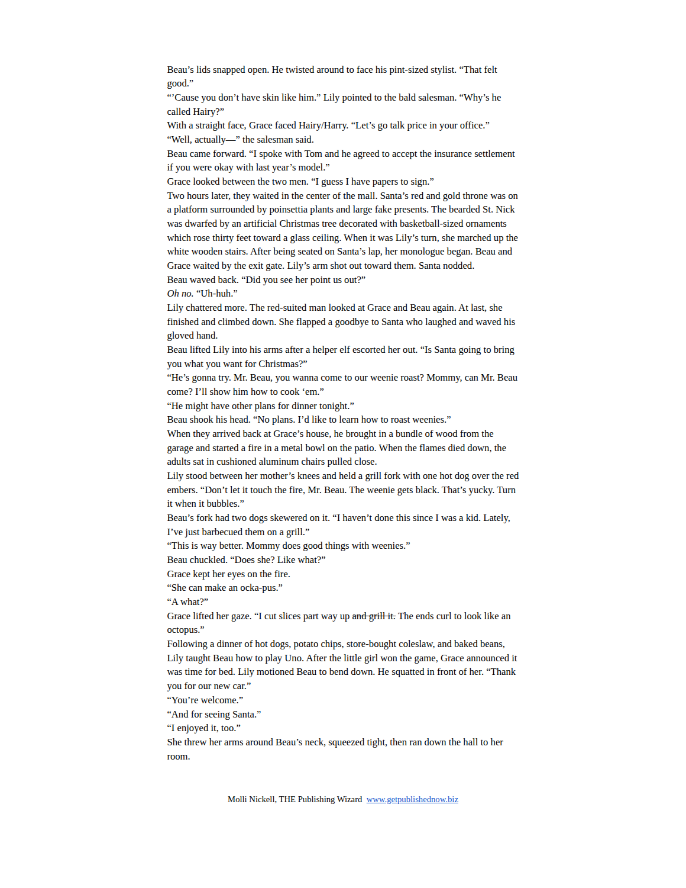Beau’s lids snapped open. He twisted around to face his pint-sized stylist. “That felt good.”
“’Cause you don’t have skin like him.” Lily pointed to the bald salesman. “Why’s he called Hairy?”
With a straight face, Grace faced Hairy/Harry. “Let’s go talk price in your office.”
“Well, actually—” the salesman said.
Beau came forward. “I spoke with Tom and he agreed to accept the insurance settlement if you were okay with last year’s model.”
Grace looked between the two men. “I guess I have papers to sign.”
Two hours later, they waited in the center of the mall. Santa’s red and gold throne was on a platform surrounded by poinsettia plants and large fake presents. The bearded St. Nick was dwarfed by an artificial Christmas tree decorated with basketball-sized ornaments which rose thirty feet toward a glass ceiling. When it was Lily’s turn, she marched up the white wooden stairs. After being seated on Santa’s lap, her monologue began. Beau and Grace waited by the exit gate. Lily’s arm shot out toward them. Santa nodded.
Beau waved back. “Did you see her point us out?”
Oh no. “Uh-huh.”
Lily chattered more. The red-suited man looked at Grace and Beau again. At last, she finished and climbed down. She flapped a goodbye to Santa who laughed and waved his gloved hand.
Beau lifted Lily into his arms after a helper elf escorted her out. “Is Santa going to bring you what you want for Christmas?”
“He’s gonna try. Mr. Beau, you wanna come to our weenie roast? Mommy, can Mr. Beau come? I’ll show him how to cook ‘em.”
“He might have other plans for dinner tonight.”
Beau shook his head. “No plans. I’d like to learn how to roast weenies.”
When they arrived back at Grace’s house, he brought in a bundle of wood from the garage and started a fire in a metal bowl on the patio. When the flames died down, the adults sat in cushioned aluminum chairs pulled close.
Lily stood between her mother’s knees and held a grill fork with one hot dog over the red embers. “Don’t let it touch the fire, Mr. Beau. The weenie gets black. That’s yucky. Turn it when it bubbles.”
Beau’s fork had two dogs skewered on it. “I haven’t done this since I was a kid. Lately, I’ve just barbecued them on a grill.”
“This is way better. Mommy does good things with weenies.”
Beau chuckled. “Does she? Like what?”
Grace kept her eyes on the fire.
“She can make an ocka-pus.”
“A what?”
Grace lifted her gaze. “I cut slices part way up and grill it. The ends curl to look like an octopus.”
Following a dinner of hot dogs, potato chips, store-bought coleslaw, and baked beans, Lily taught Beau how to play Uno. After the little girl won the game, Grace announced it was time for bed. Lily motioned Beau to bend down. He squatted in front of her. “Thank you for our new car.”
“You’re welcome.”
“And for seeing Santa.”
“I enjoyed it, too.”
She threw her arms around Beau’s neck, squeezed tight, then ran down the hall to her room.
Molli Nickell, THE Publishing Wizard www.getpublishednow.biz